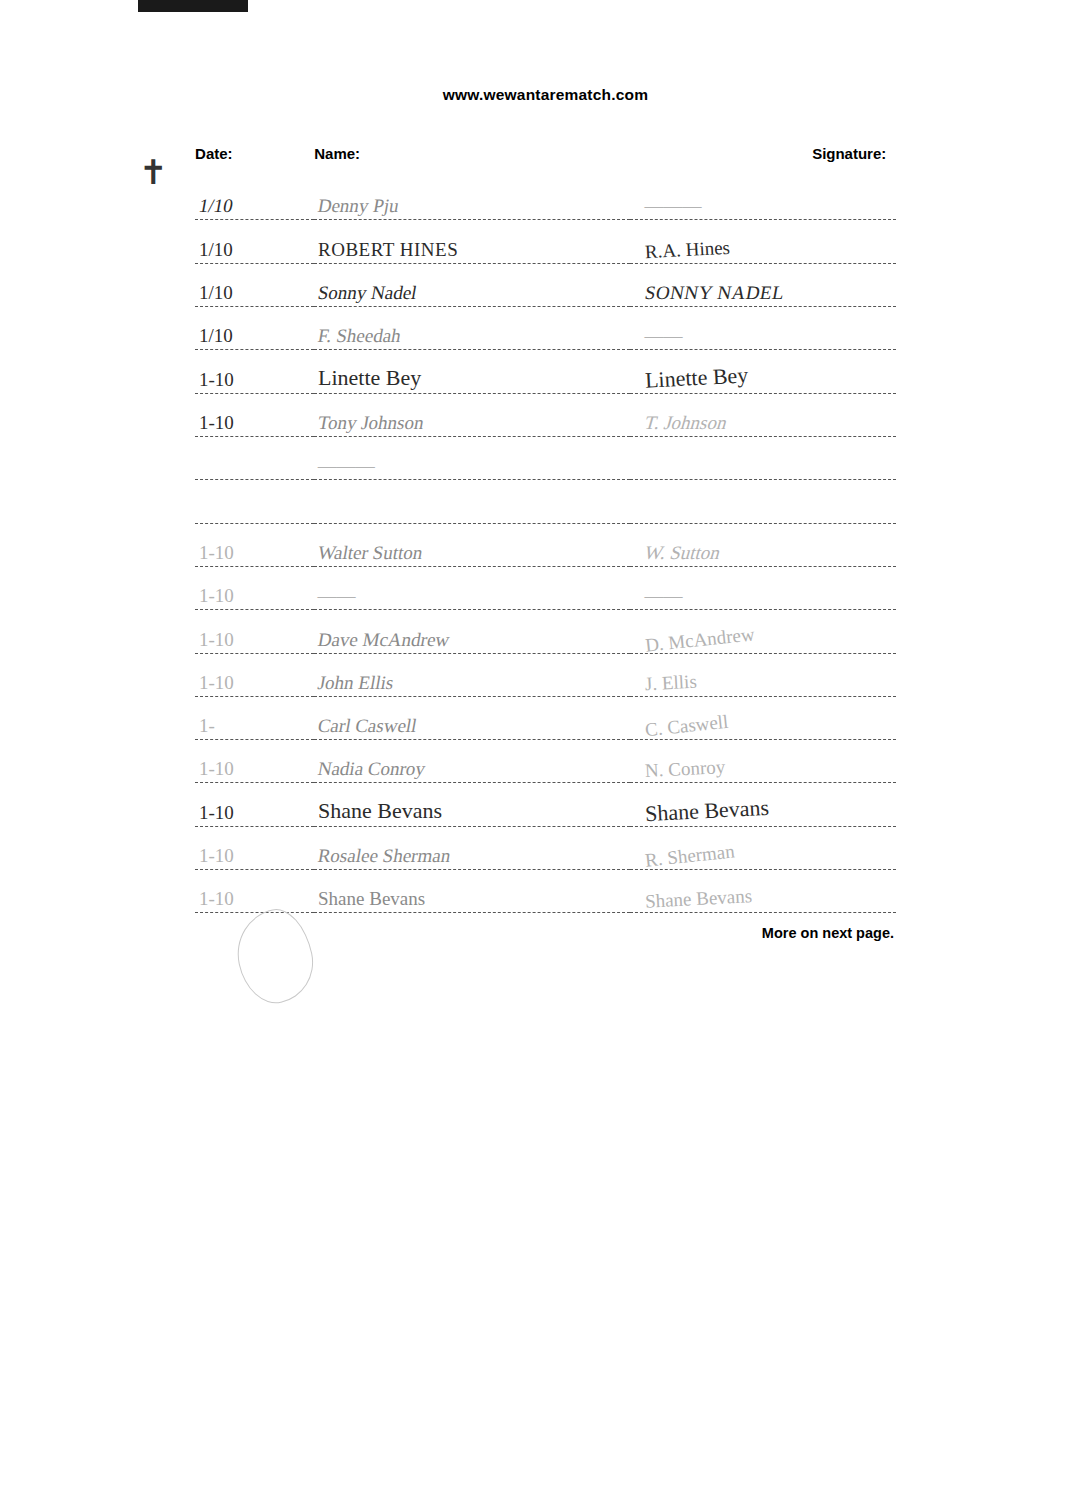✝
www.wewantarematch.com
| Date: | Name: | Signature: |
| --- | --- | --- |
| 1/10 | Denny Pju | ——— |
| 1/10 | Robert Hines | R.A. Hines |
| 1/10 | Sonny Nadel | Sonny Nadel |
| 1/10 | F. Sheedah | —— |
| 1-10 | Linette Bey | Linette Bey |
| 1-10 | Tony Johnson | T. Johnson |
| | ——— | |
| 1-10 | Walter Sutton | W. Sutton |
| 1-10 | —— | —— |
| 1-10 | Dave McAndrew | D. McAndrew |
| 1-10 | John Ellis | J. Ellis |
| 1- | Carl Caswell | C. Caswell |
| 1-10 | Nadia Conroy | N. Conroy |
| 1-10 | Shane Bevans | Shane Bevans |
| 1-10 | Rosalee Sherman | R. Sherman |
| 1-10 | Shane Bevans | Shane Bevans |
More on next page.